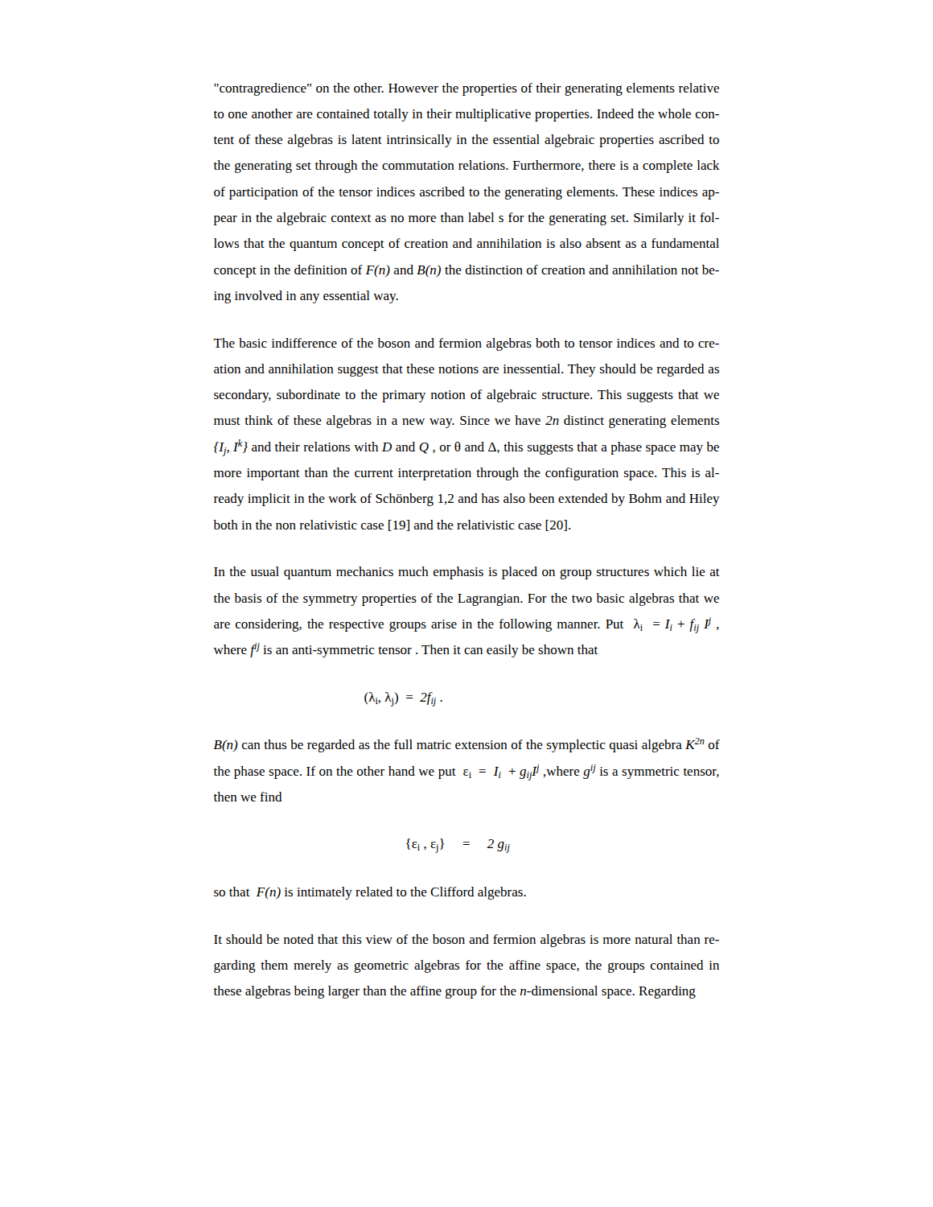"contragredience" on the other. However the properties of their generating elements relative to one another are contained totally in their multiplicative properties. Indeed the whole content of these algebras is latent intrinsically in the essential algebraic properties ascribed to the generating set through the commutation relations. Furthermore, there is a complete lack of participation of the tensor indices ascribed to the generating elements. These indices appear in the algebraic context as no more than label s for the generating set. Similarly it follows that the quantum concept of creation and annihilation is also absent as a fundamental concept in the definition of F(n) and B(n) the distinction of creation and annihilation not being involved in any essential way.
The basic indifference of the boson and fermion algebras both to tensor indices and to creation and annihilation suggest that these notions are inessential. They should be regarded as secondary, subordinate to the primary notion of algebraic structure. This suggests that we must think of these algebras in a new way. Since we have 2n distinct generating elements {Ij, Ik} and their relations with D and Q , or θ and Δ, this suggests that a phase space may be more important than the current interpretation through the configuration space. This is already implicit in the work of Schönberg 1,2 and has also been extended by Bohm and Hiley both in the non relativistic case [19] and the relativistic case [20].
In the usual quantum mechanics much emphasis is placed on group structures which lie at the basis of the symmetry properties of the Lagrangian. For the two basic algebras that we are considering, the respective groups arise in the following manner. Put λi = Ii + fij Ij , where fij is an anti-symmetric tensor . Then it can easily be shown that
(λi, λj) = 2fij .
B(n) can thus be regarded as the full matric extension of the symplectic quasi algebra K2n of the phase space. If on the other hand we put εi = Ii + gijIj ,where gij is a symmetric tensor, then we find
{εi , εj} = 2 gij
so that F(n) is intimately related to the Clifford algebras.
It should be noted that this view of the boson and fermion algebras is more natural than regarding them merely as geometric algebras for the affine space, the groups contained in these algebras being larger than the affine group for the n-dimensional space. Regarding